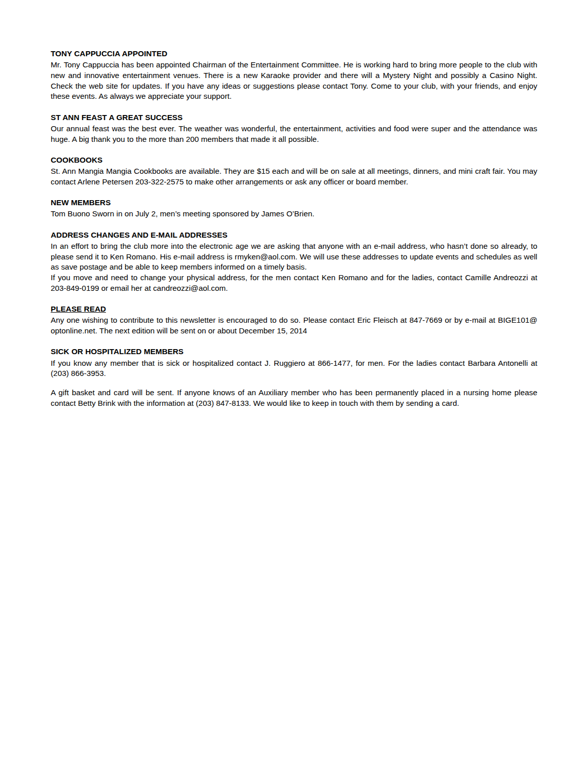Tony Cappuccia Appointed
Mr. Tony Cappuccia has been appointed Chairman of the Entertainment Committee. He is working hard to bring more people to the club with new and innovative entertainment venues. There is a new Karaoke provider and there will a Mystery Night and possibly a Casino Night. Check the web site for updates. If you have any ideas or suggestions please contact Tony. Come to your club, with your friends, and enjoy these events. As always we appreciate your support.
St Ann Feast a Great Success
Our annual feast was the best ever. The weather was wonderful, the entertainment, activities and food were super and the attendance was huge. A big thank you to the more than 200 members that made it all possible.
Cookbooks
St. Ann Mangia Mangia Cookbooks are available. They are $15 each and will be on sale at all meetings, dinners, and mini craft fair. You may contact Arlene Petersen 203-322-2575 to make other arrangements or ask any officer or board member.
New Members
Tom Buono Sworn in on July 2, men’s meeting sponsored by James O’Brien.
Address Changes and E-mail Addresses
In an effort to bring the club more into the electronic age we are asking that anyone with an e-mail address, who hasn’t done so already, to please send it to Ken Romano. His e-mail address is rmyken@aol.com. We will use these addresses to update events and schedules as well as save postage and be able to keep members informed on a timely basis.
If you move and need to change your physical address, for the men contact Ken Romano and for the ladies, contact Camille Andreozzi at 203-849-0199 or email her at candreozzi@aol.com.
Please Read
Any one wishing to contribute to this newsletter is encouraged to do so. Please contact Eric Fleisch at 847-7669 or by e-mail at BIGE101@ optonline.net. The next edition will be sent on or about December 15, 2014
Sick or Hospitalized Members
If you know any member that is sick or hospitalized contact J. Ruggiero at 866-1477, for men. For the ladies contact Barbara Antonelli at (203) 866-3953.
A gift basket and card will be sent. If anyone knows of an Auxiliary member who has been permanently placed in a nursing home please contact Betty Brink with the information at (203) 847-8133. We would like to keep in touch with them by sending a card.